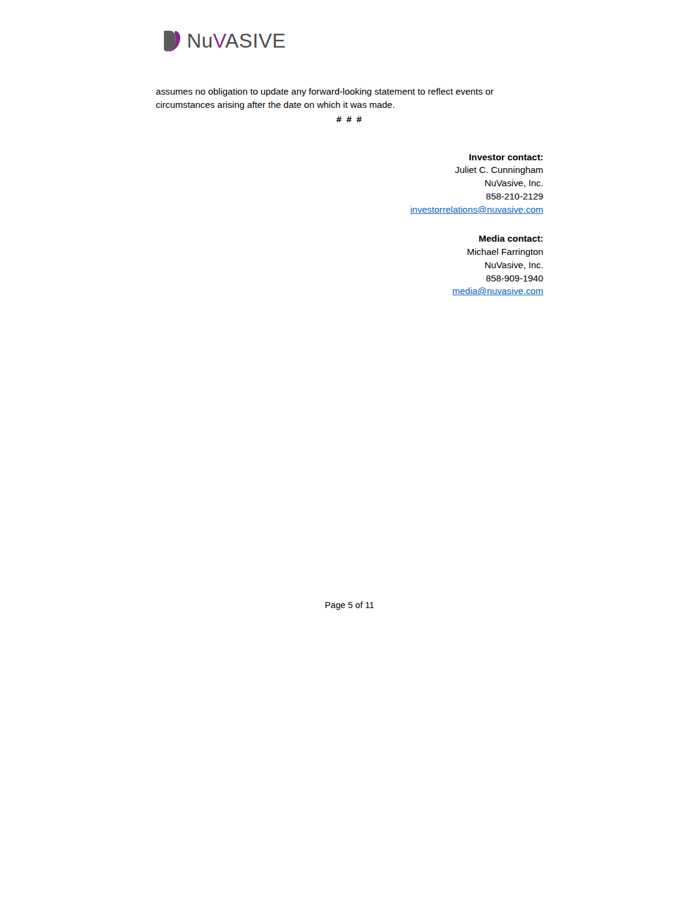NuVASIVE
assumes no obligation to update any forward-looking statement to reflect events or circumstances arising after the date on which it was made.
# # #
Investor contact:
Juliet C. Cunningham
NuVasive, Inc.
858-210-2129
investorrelations@nuvasive.com
Media contact:
Michael Farrington
NuVasive, Inc.
858-909-1940
media@nuvasive.com
Page 5 of 11